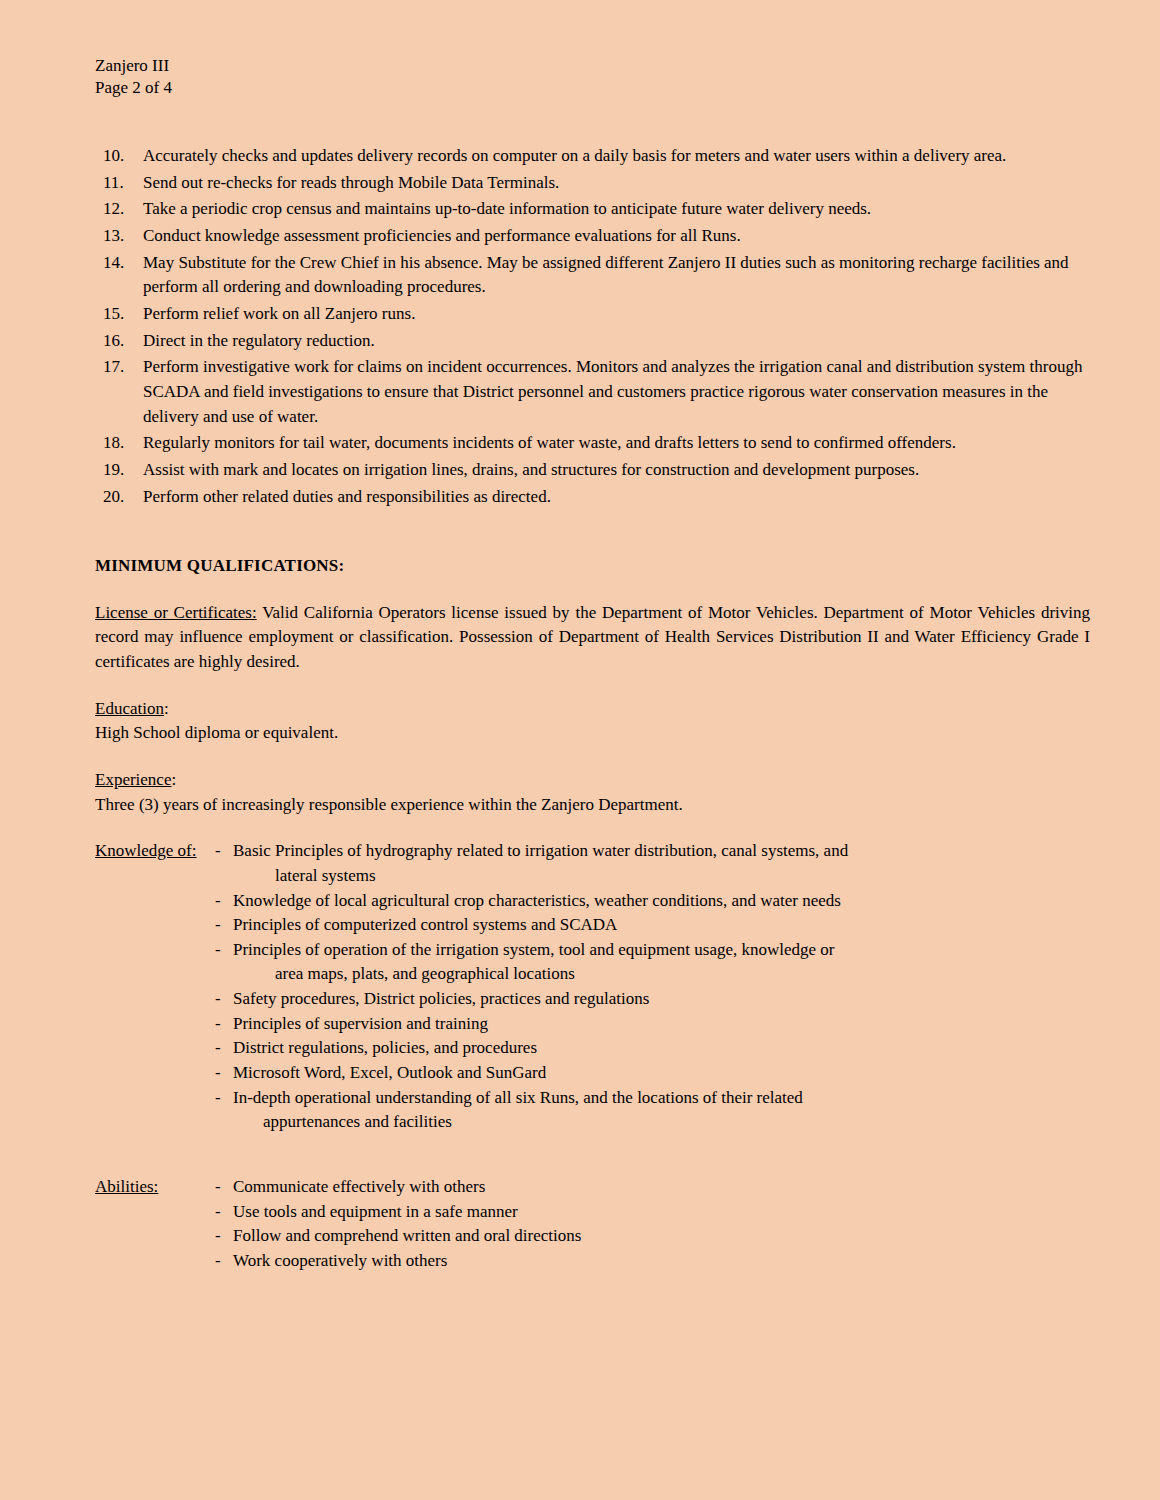Zanjero III
Page 2 of 4
Accurately checks and updates delivery records on computer on a daily basis for meters and water users within a delivery area.
Send out re-checks for reads through Mobile Data Terminals.
Take a periodic crop census and maintains up-to-date information to anticipate future water delivery needs.
Conduct knowledge assessment proficiencies and performance evaluations for all Runs.
May Substitute for the Crew Chief in his absence. May be assigned different Zanjero II duties such as monitoring recharge facilities and perform all ordering and downloading procedures.
Perform relief work on all Zanjero runs.
Direct in the regulatory reduction.
Perform investigative work for claims on incident occurrences. Monitors and analyzes the irrigation canal and distribution system through SCADA and field investigations to ensure that District personnel and customers practice rigorous water conservation measures in the delivery and use of water.
Regularly monitors for tail water, documents incidents of water waste, and drafts letters to send to confirmed offenders.
Assist with mark and locates on irrigation lines, drains, and structures for construction and development purposes.
Perform other related duties and responsibilities as directed.
MINIMUM QUALIFICATIONS:
License or Certificates: Valid California Operators license issued by the Department of Motor Vehicles. Department of Motor Vehicles driving record may influence employment or classification. Possession of Department of Health Services Distribution II and Water Efficiency Grade I certificates are highly desired.
Education:
High School diploma or equivalent.
Experience:
Three (3) years of increasingly responsible experience within the Zanjero Department.
| Knowledge of: | - | Basic Principles of hydrography related to irrigation water distribution, canal systems, and lateral systems |
| | - | Knowledge of local agricultural crop characteristics, weather conditions, and water needs |
| | - | Principles of computerized control systems and SCADA |
| | - | Principles of operation of the irrigation system, tool and equipment usage, knowledge or area maps, plats, and geographical locations |
| | - | Safety procedures, District policies, practices and regulations |
| | - | Principles of supervision and training |
| | - | District regulations, policies, and procedures |
| | - | Microsoft Word, Excel, Outlook and SunGard |
| | - | In-depth operational understanding of all six Runs, and the locations of their related appurtenances and facilities |
| Abilities: | - | Communicate effectively with others |
| | - | Use tools and equipment in a safe manner |
| | - | Follow and comprehend written and oral directions |
| | - | Work cooperatively with others |